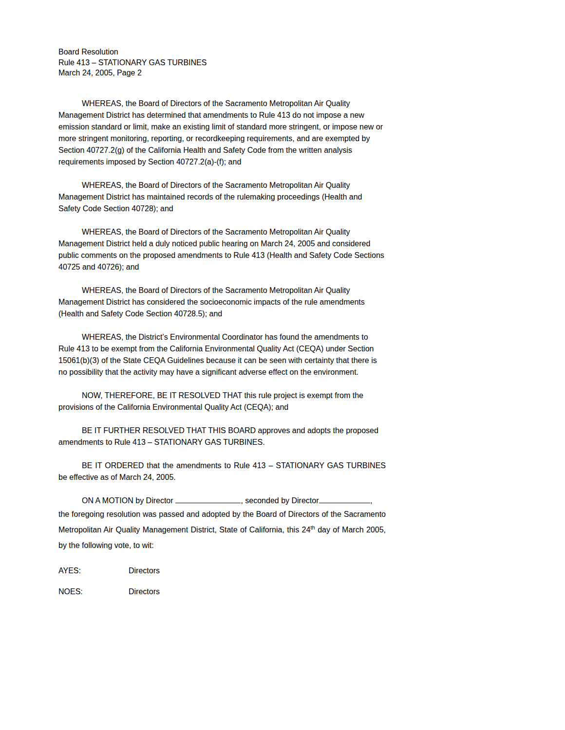Board Resolution
Rule 413 – STATIONARY GAS TURBINES
March 24, 2005, Page 2
WHEREAS, the Board of Directors of the Sacramento Metropolitan Air Quality Management District has determined that amendments to Rule 413 do not impose a new emission standard or limit, make an existing limit of standard more stringent, or impose new or more stringent monitoring, reporting, or recordkeeping requirements, and are exempted by Section 40727.2(g) of the California Health and Safety Code from the written analysis requirements imposed by Section 40727.2(a)-(f); and
WHEREAS, the Board of Directors of the Sacramento Metropolitan Air Quality Management District has maintained records of the rulemaking proceedings (Health and Safety Code Section 40728); and
WHEREAS, the Board of Directors of the Sacramento Metropolitan Air Quality Management District held a duly noticed public hearing on March 24, 2005 and considered public comments on the proposed amendments to Rule 413 (Health and Safety Code Sections 40725 and 40726); and
WHEREAS, the Board of Directors of the Sacramento Metropolitan Air Quality Management District has considered the socioeconomic impacts of the rule amendments (Health and Safety Code Section 40728.5); and
WHEREAS, the District’s Environmental Coordinator has found the amendments to Rule 413 to be exempt from the California Environmental Quality Act (CEQA) under Section 15061(b)(3) of the State CEQA Guidelines because it can be seen with certainty that there is no possibility that the activity may have a significant adverse effect on the environment.
NOW, THEREFORE, BE IT RESOLVED THAT this rule project is exempt from the provisions of the California Environmental Quality Act (CEQA); and
BE IT FURTHER RESOLVED THAT THIS BOARD approves and adopts the proposed amendments to Rule 413 – STATIONARY GAS TURBINES.
BE IT ORDERED that the amendments to Rule 413 – STATIONARY GAS TURBINES be effective as of March 24, 2005.
ON A MOTION by Director , seconded by Director ,
the foregoing resolution was passed and adopted by the Board of Directors of the Sacramento Metropolitan Air Quality Management District, State of California, this 24th day of March 2005, by the following vote, to wit:
| AYES: | Directors |
| NOES: | Directors |